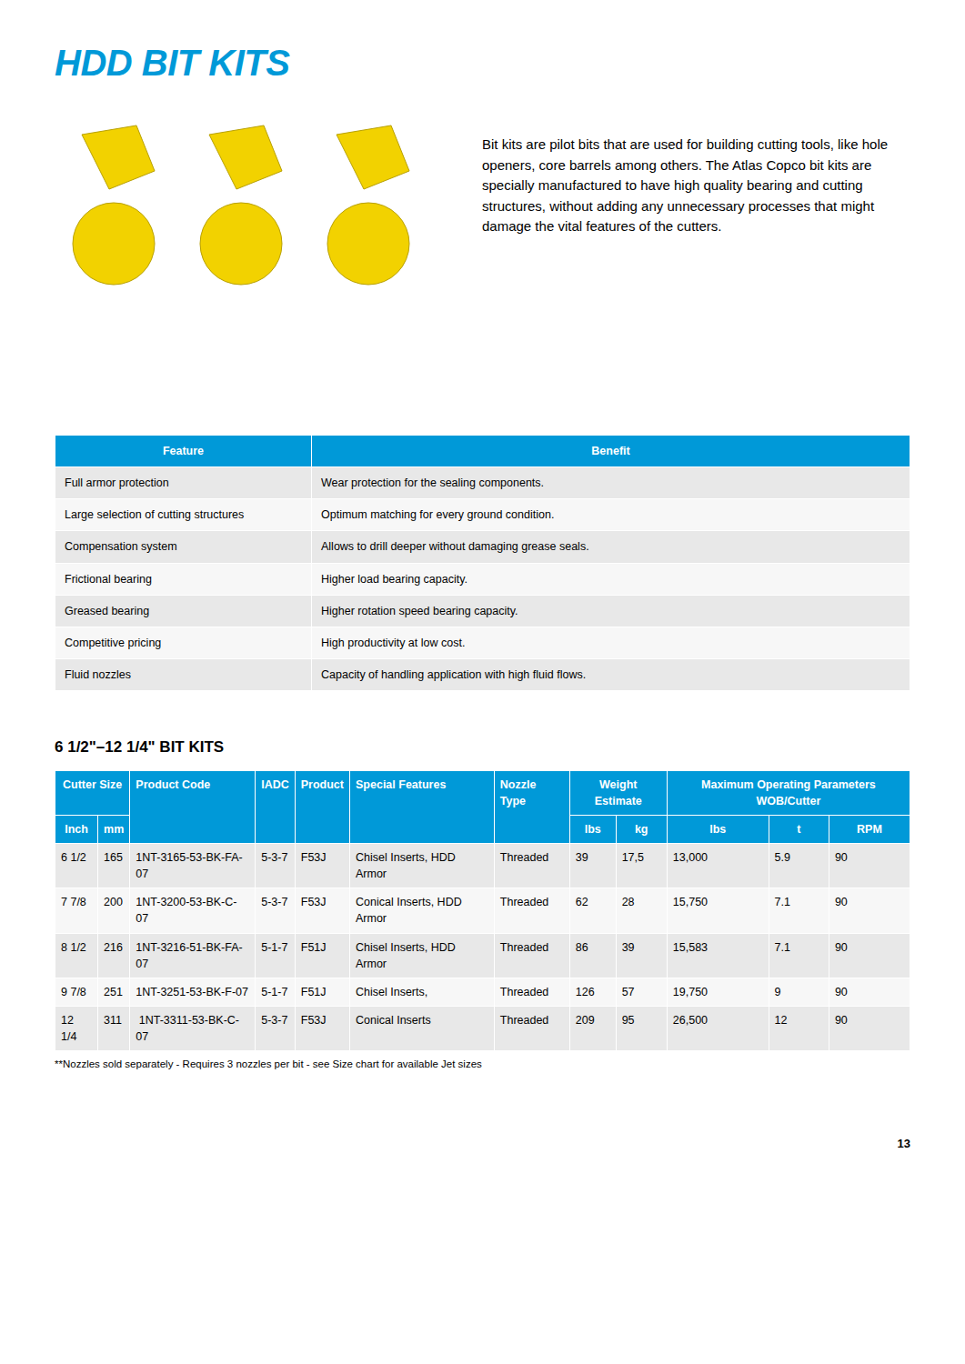HDD BIT KITS
Bit kits are pilot bits that are used for building cutting tools, like hole openers, core barrels among others. The Atlas Copco bit kits are specially manufactured to have high quality bearing and cutting structures, without adding any unnecessary processes that might damage the vital features of the cutters.
| Feature | Benefit |
| --- | --- |
| Full armor protection | Wear protection for the sealing components. |
| Large selection of cutting structures | Optimum matching for every ground condition. |
| Compensation system | Allows to drill deeper without damaging grease seals. |
| Frictional bearing | Higher load bearing capacity. |
| Greased bearing | Higher rotation speed bearing capacity. |
| Competitive pricing | High productivity at low cost. |
| Fluid nozzles | Capacity of handling application with high fluid flows. |
6 1/2"–12 1/4" BIT KITS
| Cutter Size | Product Code | IADC | Product | Special Features | Nozzle Type | Weight Estimate | Maximum Operating Parameters WOB/Cutter |
| --- | --- | --- | --- | --- | --- | --- | --- |
| Inch | mm | lbs | kg | lbs | t | RPM |
| 6 1/2 | 165 | 1NT-3165-53-BK-FA-07 | 5-3-7 | F53J | Chisel Inserts, HDD Armor | Threaded | 39 | 17,5 | 13,000 | 5.9 | 90 |
| 7 7/8 | 200 | 1NT-3200-53-BK-C-07 | 5-3-7 | F53J | Conical Inserts, HDD Armor | Threaded | 62 | 28 | 15,750 | 7.1 | 90 |
| 8 1/2 | 216 | 1NT-3216-51-BK-FA-07 | 5-1-7 | F51J | Chisel Inserts, HDD Armor | Threaded | 86 | 39 | 15,583 | 7.1 | 90 |
| 9 7/8 | 251 | 1NT-3251-53-BK-F-07 | 5-1-7 | F51J | Chisel Inserts, | Threaded | 126 | 57 | 19,750 | 9 | 90 |
| 12 1/4 | 311 | 1NT-3311-53-BK-C-07 | 5-3-7 | F53J | Conical Inserts | Threaded | 209 | 95 | 26,500 | 12 | 90 |
**Nozzles sold separately - Requires 3 nozzles per bit - see Size chart for available Jet sizes
13